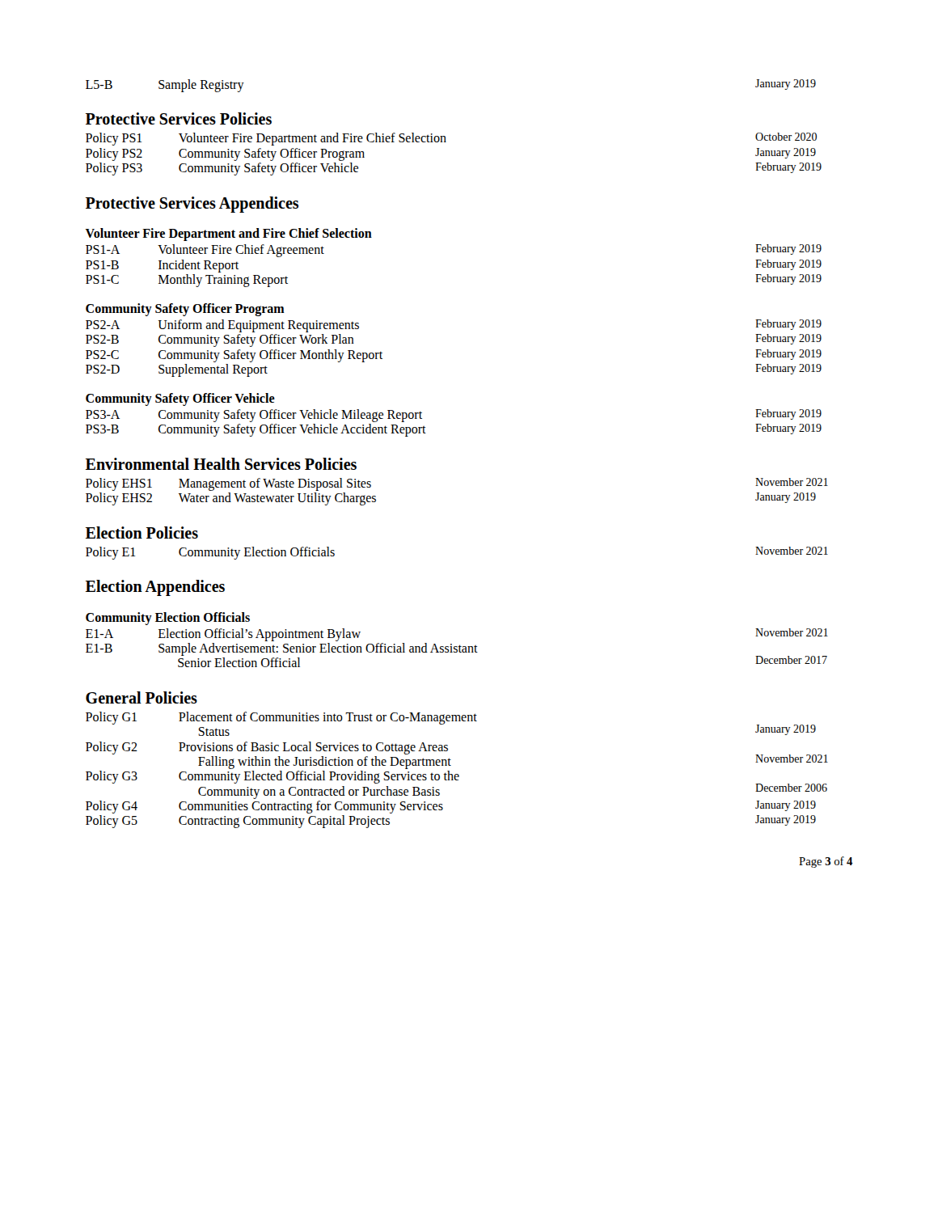| L5-B | Sample Registry | January 2019 |
Protective Services Policies
| Policy PS1 | Volunteer Fire Department and Fire Chief Selection | October 2020 |
| Policy PS2 | Community Safety Officer Program | January 2019 |
| Policy PS3 | Community Safety Officer Vehicle | February 2019 |
Protective Services Appendices
Volunteer Fire Department and Fire Chief Selection
| PS1-A | Volunteer Fire Chief Agreement | February 2019 |
| PS1-B | Incident Report | February 2019 |
| PS1-C | Monthly Training Report | February 2019 |
Community Safety Officer Program
| PS2-A | Uniform and Equipment Requirements | February 2019 |
| PS2-B | Community Safety Officer Work Plan | February 2019 |
| PS2-C | Community Safety Officer Monthly Report | February 2019 |
| PS2-D | Supplemental Report | February 2019 |
Community Safety Officer Vehicle
| PS3-A | Community Safety Officer Vehicle Mileage Report | February 2019 |
| PS3-B | Community Safety Officer Vehicle Accident Report | February 2019 |
Environmental Health Services Policies
| Policy EHS1 | Management of Waste Disposal Sites | November 2021 |
| Policy EHS2 | Water and Wastewater Utility Charges | January 2019 |
Election Policies
| Policy E1 | Community Election Officials | November 2021 |
Election Appendices
Community Election Officials
| E1-A | Election Official’s Appointment Bylaw | November 2021 |
| E1-B | Sample Advertisement: Senior Election Official and Assistant Senior Election Official | December 2017 |
General Policies
| Policy G1 | Placement of Communities into Trust or Co-Management Status | January 2019 |
| Policy G2 | Provisions of Basic Local Services to Cottage Areas Falling within the Jurisdiction of the Department | November 2021 |
| Policy G3 | Community Elected Official Providing Services to the Community on a Contracted or Purchase Basis | December 2006 |
| Policy G4 | Communities Contracting for Community Services | January 2019 |
| Policy G5 | Contracting Community Capital Projects | January 2019 |
Page 3 of 4